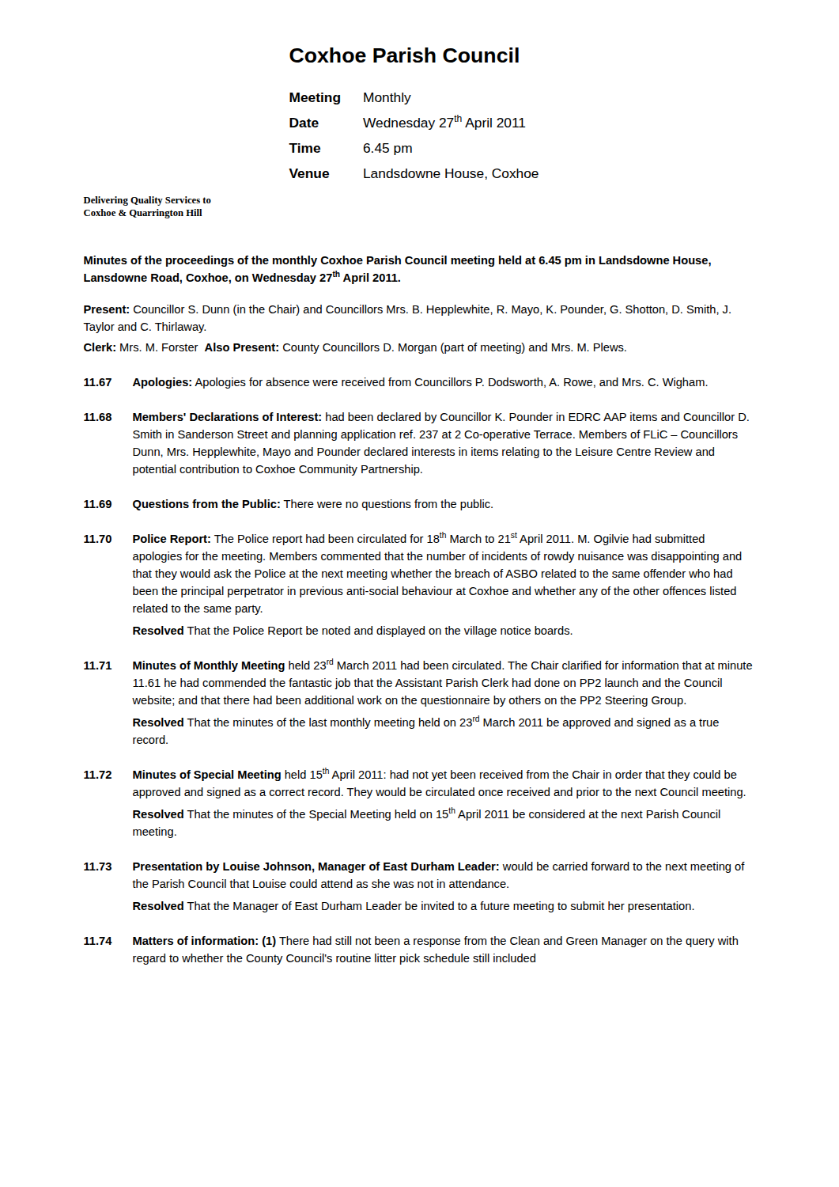Delivering Quality Services to
Coxhoe & Quarrington Hill
Coxhoe Parish Council
| Meeting | Monthly |
| Date | Wednesday 27 th April 2011 |
| Time | 6.45 pm |
| Venue | Landsdowne House, Coxhoe |
Minutes of the proceedings of the monthly Coxhoe Parish Council meeting held at 6.45 pm in Landsdowne House, Lansdowne Road, Coxhoe, on Wednesday 27th April 2011.
Present: Councillor S. Dunn (in the Chair) and Councillors Mrs. B. Hepplewhite, R. Mayo, K. Pounder, G. Shotton, D. Smith, J. Taylor and C. Thirlaway.
Clerk: Mrs. M. Forster Also Present: County Councillors D. Morgan (part of meeting) and Mrs. M. Plews.
11.67
Apologies: Apologies for absence were received from Councillors P. Dodsworth, A. Rowe, and Mrs. C. Wigham.
11.68
Members' Declarations of Interest: had been declared by Councillor K. Pounder in EDRC AAP items and Councillor D. Smith in Sanderson Street and planning application ref. 237 at 2 Co-operative Terrace. Members of FLiC – Councillors Dunn, Mrs. Hepplewhite, Mayo and Pounder declared interests in items relating to the Leisure Centre Review and potential contribution to Coxhoe Community Partnership.
11.69
Questions from the Public: There were no questions from the public.
11.70
Police Report: The Police report had been circulated for 18th March to 21st April 2011. M. Ogilvie had submitted apologies for the meeting. Members commented that the number of incidents of rowdy nuisance was disappointing and that they would ask the Police at the next meeting whether the breach of ASBO related to the same offender who had been the principal perpetrator in previous anti-social behaviour at Coxhoe and whether any of the other offences listed related to the same party.
Resolved That the Police Report be noted and displayed on the village notice boards.
11.71
Minutes of Monthly Meeting held 23rd March 2011 had been circulated. The Chair clarified for information that at minute 11.61 he had commended the fantastic job that the Assistant Parish Clerk had done on PP2 launch and the Council website; and that there had been additional work on the questionnaire by others on the PP2 Steering Group.
Resolved That the minutes of the last monthly meeting held on 23rd March 2011 be approved and signed as a true record.
11.72
Minutes of Special Meeting held 15th April 2011: had not yet been received from the Chair in order that they could be approved and signed as a correct record. They would be circulated once received and prior to the next Council meeting.
Resolved That the minutes of the Special Meeting held on 15th April 2011 be considered at the next Parish Council meeting.
11.73
Presentation by Louise Johnson, Manager of East Durham Leader: would be carried forward to the next meeting of the Parish Council that Louise could attend as she was not in attendance.
Resolved That the Manager of East Durham Leader be invited to a future meeting to submit her presentation.
11.74
Matters of information: (1) There had still not been a response from the Clean and Green Manager on the query with regard to whether the County Council's routine litter pick schedule still included